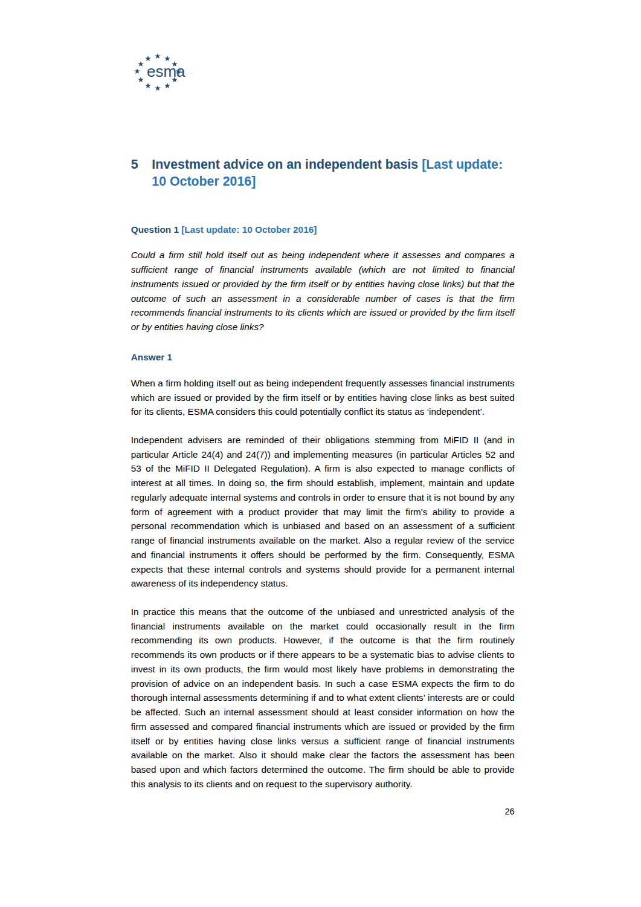esma
5 Investment advice on an independent basis [Last update: 10 October 2016]
Question 1 [Last update: 10 October 2016]
Could a firm still hold itself out as being independent where it assesses and compares a sufficient range of financial instruments available (which are not limited to financial instruments issued or provided by the firm itself or by entities having close links) but that the outcome of such an assessment in a considerable number of cases is that the firm recommends financial instruments to its clients which are issued or provided by the firm itself or by entities having close links?
Answer 1
When a firm holding itself out as being independent frequently assesses financial instruments which are issued or provided by the firm itself or by entities having close links as best suited for its clients, ESMA considers this could potentially conflict its status as ‘independent’.
Independent advisers are reminded of their obligations stemming from MiFID II (and in particular Article 24(4) and 24(7)) and implementing measures (in particular Articles 52 and 53 of the MiFID II Delegated Regulation). A firm is also expected to manage conflicts of interest at all times. In doing so, the firm should establish, implement, maintain and update regularly adequate internal systems and controls in order to ensure that it is not bound by any form of agreement with a product provider that may limit the firm's ability to provide a personal recommendation which is unbiased and based on an assessment of a sufficient range of financial instruments available on the market. Also a regular review of the service and financial instruments it offers should be performed by the firm. Consequently, ESMA expects that these internal controls and systems should provide for a permanent internal awareness of its independency status.
In practice this means that the outcome of the unbiased and unrestricted analysis of the financial instruments available on the market could occasionally result in the firm recommending its own products. However, if the outcome is that the firm routinely recommends its own products or if there appears to be a systematic bias to advise clients to invest in its own products, the firm would most likely have problems in demonstrating the provision of advice on an independent basis. In such a case ESMA expects the firm to do thorough internal assessments determining if and to what extent clients’ interests are or could be affected. Such an internal assessment should at least consider information on how the firm assessed and compared financial instruments which are issued or provided by the firm itself or by entities having close links versus a sufficient range of financial instruments available on the market. Also it should make clear the factors the assessment has been based upon and which factors determined the outcome. The firm should be able to provide this analysis to its clients and on request to the supervisory authority.
26